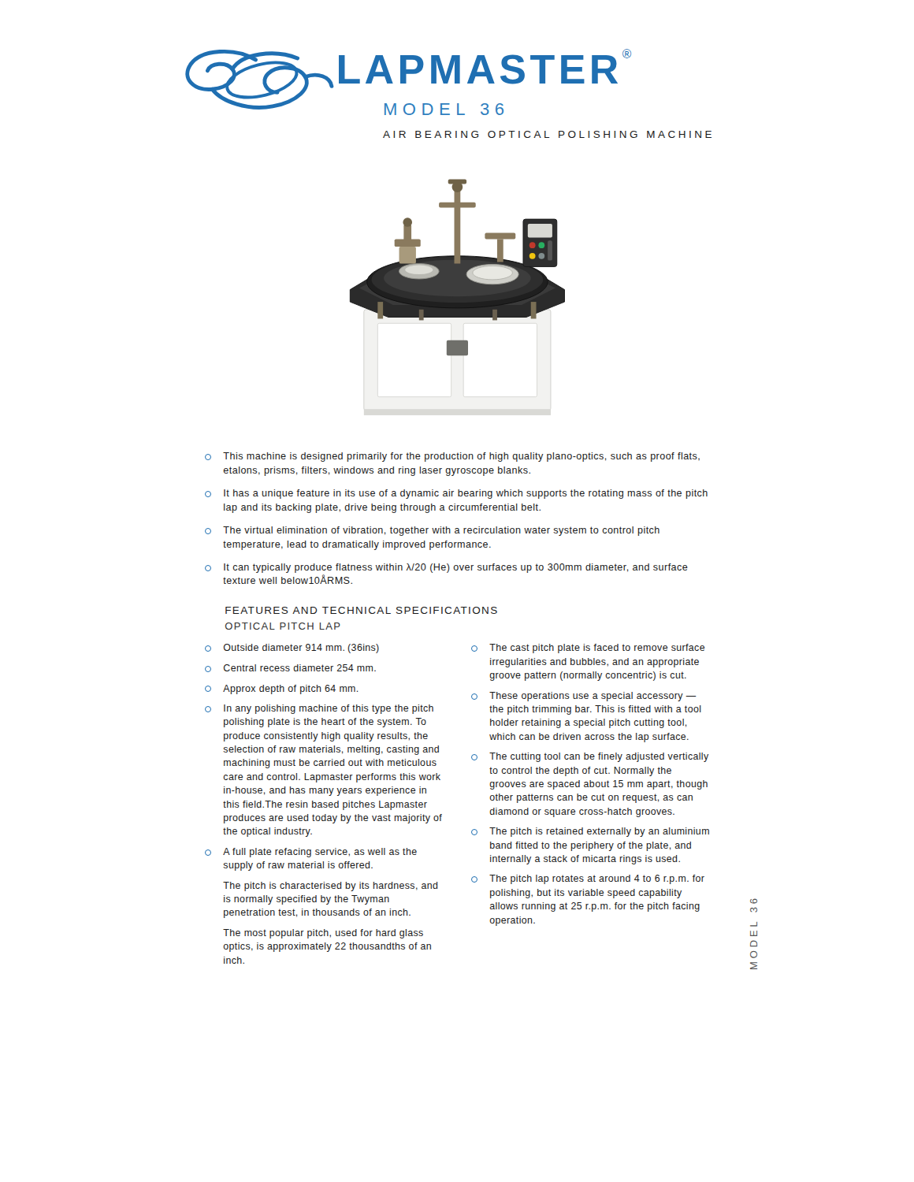LAPMASTER®
MODEL 36
Air Bearing Optical Polishing Machine
This machine is designed primarily for the production of high quality plano-optics, such as proof flats, etalons, prisms, filters, windows and ring laser gyroscope blanks.
It has a unique feature in its use of a dynamic air bearing which supports the rotating mass of the pitch lap and its backing plate, drive being through a circumferential belt.
The virtual elimination of vibration, together with a recirculation water system to control pitch temperature, lead to dramatically improved performance.
It can typically produce flatness within λ/20 (He) over surfaces up to 300mm diameter, and surface texture well below10ÅRMS.
Features and Technical Specifications
Optical Pitch Lap
Outside diameter 914 mm. (36ins)
Central recess diameter 254 mm.
Approx depth of pitch 64 mm.
In any polishing machine of this type the pitch polishing plate is the heart of the system. To produce consistently high quality results, the selection of raw materials, melting, casting and machining must be carried out with meticulous care and control. Lapmaster performs this work in-house, and has many years experience in this field.The resin based pitches Lapmaster produces are used today by the vast majority of the optical industry.
A full plate refacing service, as well as the supply of raw material is offered.
The pitch is characterised by its hardness, and is normally specified by the Twyman penetration test, in thousands of an inch.
The most popular pitch, used for hard glass optics, is approximately 22 thousandths of an inch.
The cast pitch plate is faced to remove surface irregularities and bubbles, and an appropriate groove pattern (normally concentric) is cut.
These operations use a special accessory —the pitch trimming bar. This is fitted with a tool holder retaining a special pitch cutting tool, which can be driven across the lap surface.
The cutting tool can be finely adjusted vertically to control the depth of cut. Normally the grooves are spaced about 15 mm apart, though other patterns can be cut on request, as can diamond or square cross-hatch grooves.
The pitch is retained externally by an aluminium band fitted to the periphery of the plate, and internally a stack of micarta rings is used.
The pitch lap rotates at around 4 to 6 r.p.m. for polishing, but its variable speed capability allows running at 25 r.p.m. for the pitch facing operation.
MODEL 36